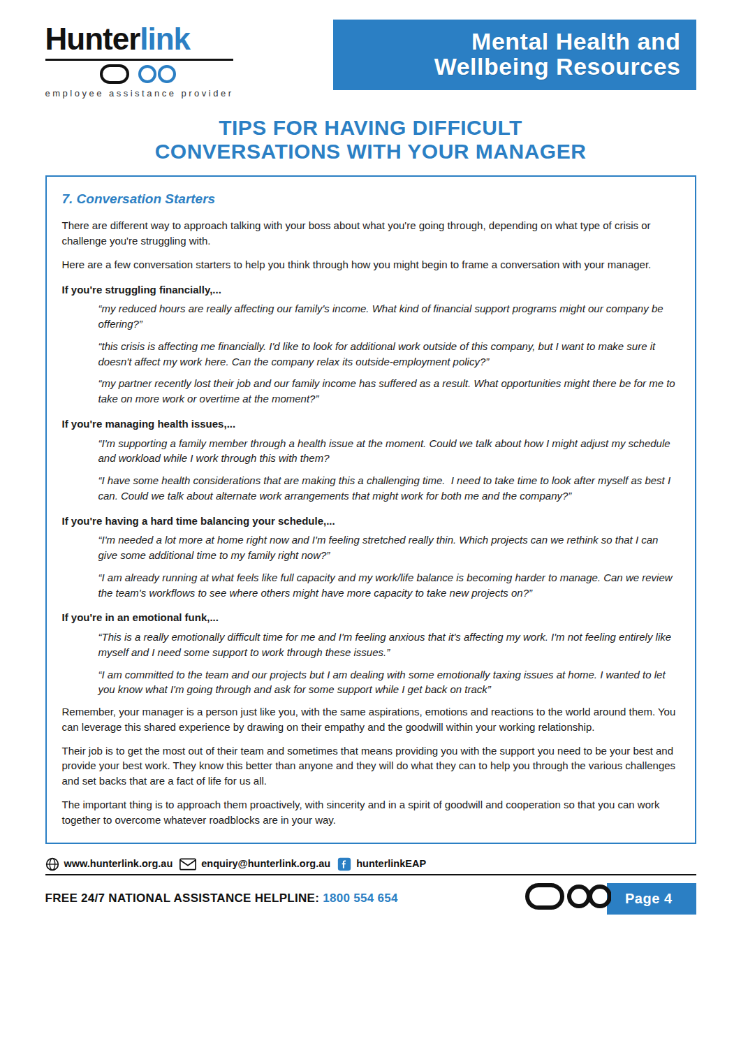Hunterlink
employee assistance provider
Mental Health and
Wellbeing Resources
Tips for Having Difficult
Conversations with Your Manager
7. Conversation Starters
There are different way to approach talking with your boss about what you're going through, depending on what type of crisis or challenge you're struggling with.
Here are a few conversation starters to help you think through how you might begin to frame a conversation with your manager.
If you're struggling financially,...
“my reduced hours are really affecting our family's income. What kind of financial support programs might our company be offering?”
“this crisis is affecting me financially. I'd like to look for additional work outside of this company, but I want to make sure it doesn't affect my work here. Can the company relax its outside-employment policy?”
“my partner recently lost their job and our family income has suffered as a result. What opportunities might there be for me to take on more work or overtime at the moment?”
If you're managing health issues,...
“I'm supporting a family member through a health issue at the moment. Could we talk about how I might adjust my schedule and workload while I work through this with them?
“I have some health considerations that are making this a challenging time. I need to take time to look after myself as best I can. Could we talk about alternate work arrangements that might work for both me and the company?”
If you're having a hard time balancing your schedule,...
“I'm needed a lot more at home right now and I'm feeling stretched really thin. Which projects can we rethink so that I can give some additional time to my family right now?”
“I am already running at what feels like full capacity and my work/life balance is becoming harder to manage. Can we review the team's workflows to see where others might have more capacity to take new projects on?”
If you're in an emotional funk,...
“This is a really emotionally difficult time for me and I'm feeling anxious that it's affecting my work. I'm not feeling entirely like myself and I need some support to work through these issues.”
“I am committed to the team and our projects but I am dealing with some emotionally taxing issues at home. I wanted to let you know what I'm going through and ask for some support while I get back on track”
Remember, your manager is a person just like you, with the same aspirations, emotions and reactions to the world around them. You can leverage this shared experience by drawing on their empathy and the goodwill within your working relationship.
Their job is to get the most out of their team and sometimes that means providing you with the support you need to be your best and provide your best work. They know this better than anyone and they will do what they can to help you through the various challenges and set backs that are a fact of life for us all.
The important thing is to approach them proactively, with sincerity and in a spirit of goodwill and cooperation so that you can work together to overcome whatever roadblocks are in your way.
www.hunterlink.org.au enquiry@hunterlink.org.au hunterlinkEAP
Free 24/7 National Assistance Helpline: 1800 554 654
Page 4